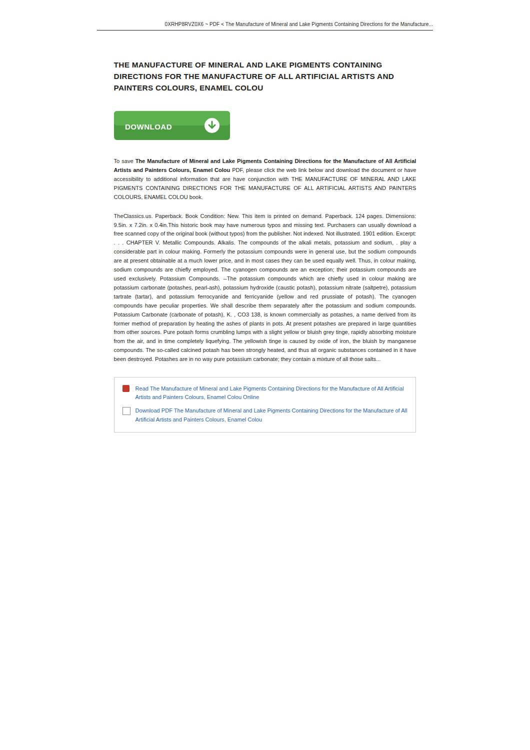0XRHP8RVZ0X6 ~ PDF < The Manufacture of Mineral and Lake Pigments Containing Directions for the Manufacture...
The Manufacture of Mineral and Lake Pigments Containing Directions for the Manufacture of All Artificial Artists and Painters Colours, Enamel Colou
DOWNLOAD
To save The Manufacture of Mineral and Lake Pigments Containing Directions for the Manufacture of All Artificial Artists and Painters Colours, Enamel Colou PDF, please click the web link below and download the document or have accessibility to additional information that are have conjunction with THE MANUFACTURE OF MINERAL AND LAKE PIGMENTS CONTAINING DIRECTIONS FOR THE MANUFACTURE OF ALL ARTIFICIAL ARTISTS AND PAINTERS COLOURS, ENAMEL COLOU book.
TheClassics.us. Paperback. Book Condition: New. This item is printed on demand. Paperback. 124 pages. Dimensions: 9.5in. x 7.2in. x 0.4in.This historic book may have numerous typos and missing text. Purchasers can usually download a free scanned copy of the original book (without typos) from the publisher. Not indexed. Not illustrated. 1901 edition. Excerpt: . . . CHAPTER V. Metallic Compounds. Alkalis. The compounds of the alkali metals, potassium and sodium, . play a considerable part in colour making. Formerly the potassium compounds were in general use, but the sodium compounds are at present obtainable at a much lower price, and in most cases they can be used equally well. Thus, in colour making, sodium compounds are chiefly employed. The cyanogen compounds are an exception; their potassium compounds are used exclusively. Potassium Compounds. --The potassium compounds which are chiefly used in colour making are potassium carbonate (potashes, pearl-ash), potassium hydroxide (caustic potash), potassium nitrate (saltpetre), potassium tartrate (tartar), and potassium ferrocyanide and ferricyanide (yellow and red prussiate of potash). The cyanogen compounds have peculiar properties. We shall describe them separately after the potassium and sodium compounds. Potassium Carbonate (carbonate of potash), K. , CO3 138, is known commercially as potashes, a name derived from its former method of preparation by heating the ashes of plants in pots. At present potashes are prepared in large quantities from other sources. Pure potash forms crumbling lumps with a slight yellow or bluish grey tinge, rapidly absorbing moisture from the air, and in time completely liquefying. The yellowish tinge is caused by oxide of iron, the bluish by manganese compounds. The so-called calcined potash has been strongly heated, and thus all organic substances contained in it have been destroyed. Potashes are in no way pure potassium carbonate; they contain a mixture of all those salts...
Read The Manufacture of Mineral and Lake Pigments Containing Directions for the Manufacture of All Artificial Artists and Painters Colours, Enamel Colou Online
Download PDF The Manufacture of Mineral and Lake Pigments Containing Directions for the Manufacture of All Artificial Artists and Painters Colours, Enamel Colou